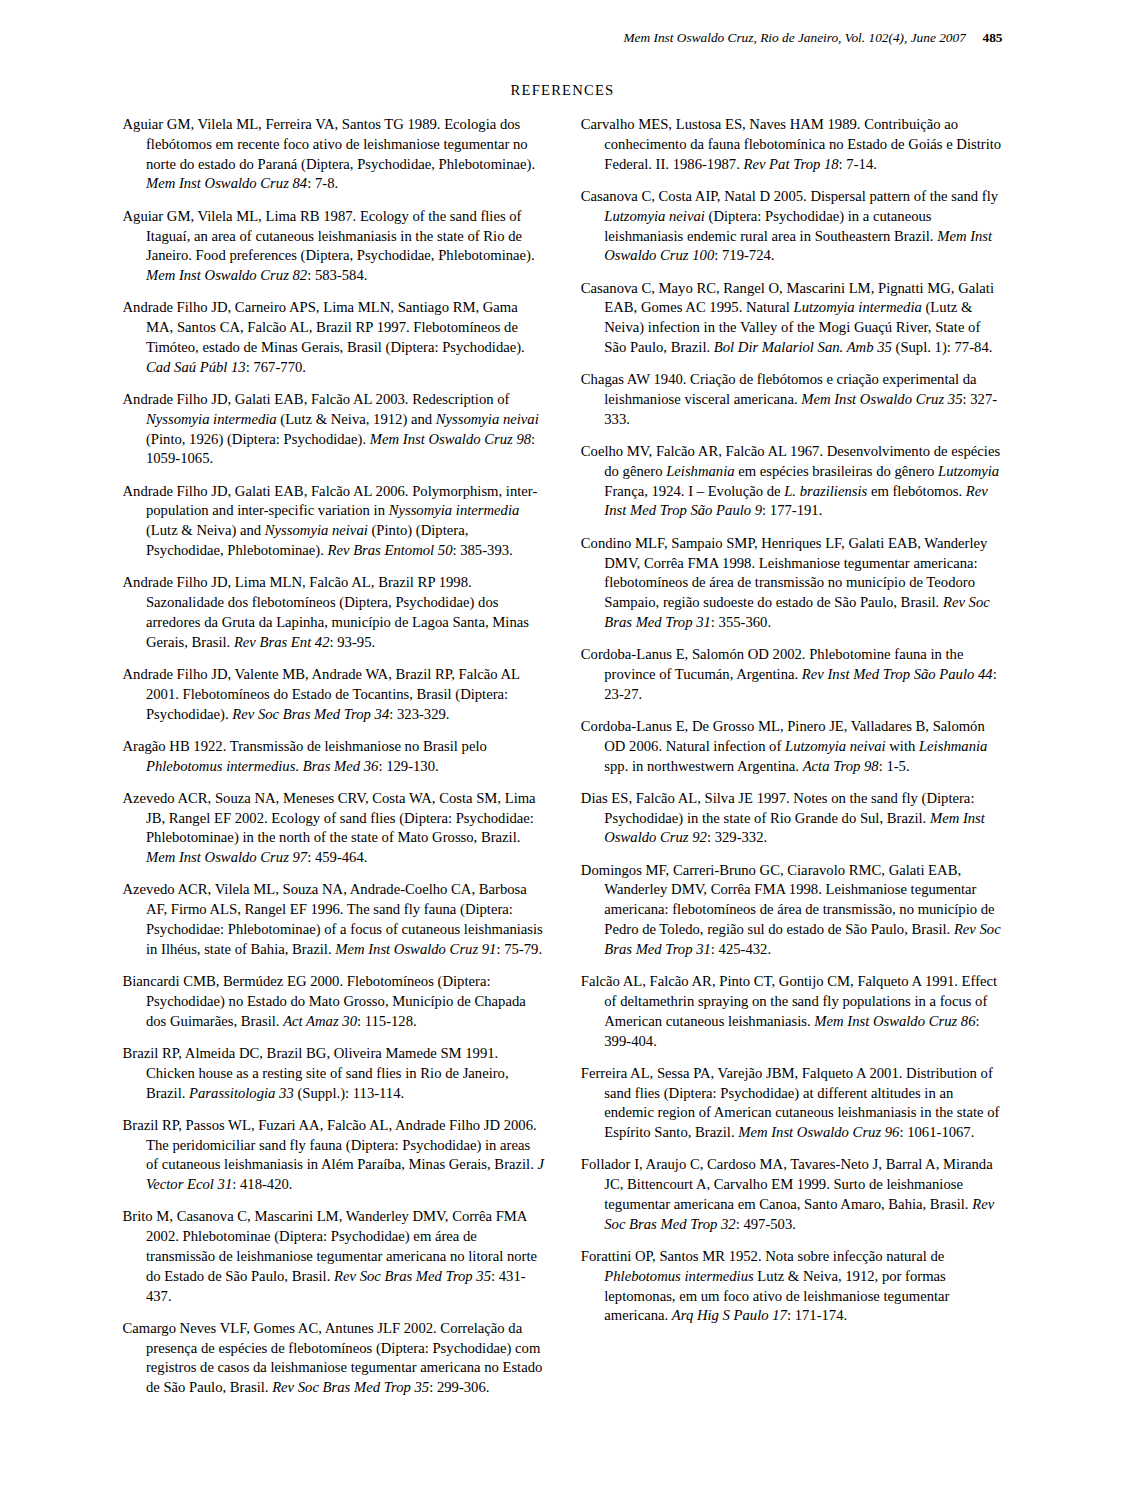Mem Inst Oswaldo Cruz, Rio de Janeiro, Vol. 102(4), June 2007 485
REFERENCES
Aguiar GM, Vilela ML, Ferreira VA, Santos TG 1989. Ecologia dos flebótomos em recente foco ativo de leishmaniose tegumentar no norte do estado do Paraná (Diptera, Psychodidae, Phlebotominae). Mem Inst Oswaldo Cruz 84: 7-8.
Aguiar GM, Vilela ML, Lima RB 1987. Ecology of the sand flies of Itaguaí, an area of cutaneous leishmaniasis in the state of Rio de Janeiro. Food preferences (Diptera, Psychodidae, Phlebotominae). Mem Inst Oswaldo Cruz 82: 583-584.
Andrade Filho JD, Carneiro APS, Lima MLN, Santiago RM, Gama MA, Santos CA, Falcão AL, Brazil RP 1997. Flebotomíneos de Timóteo, estado de Minas Gerais, Brasil (Diptera: Psychodidae). Cad Saú Públ 13: 767-770.
Andrade Filho JD, Galati EAB, Falcão AL 2003. Redescription of Nyssomyia intermedia (Lutz & Neiva, 1912) and Nyssomyia neivai (Pinto, 1926) (Diptera: Psychodidae). Mem Inst Oswaldo Cruz 98: 1059-1065.
Andrade Filho JD, Galati EAB, Falcão AL 2006. Polymorphism, inter-population and inter-specific variation in Nyssomyia intermedia (Lutz & Neiva) and Nyssomyia neivai (Pinto) (Diptera, Psychodidae, Phlebotominae). Rev Bras Entomol 50: 385-393.
Andrade Filho JD, Lima MLN, Falcão AL, Brazil RP 1998. Sazonalidade dos flebotomíneos (Diptera, Psychodidae) dos arredores da Gruta da Lapinha, município de Lagoa Santa, Minas Gerais, Brasil. Rev Bras Ent 42: 93-95.
Andrade Filho JD, Valente MB, Andrade WA, Brazil RP, Falcão AL 2001. Flebotomíneos do Estado de Tocantins, Brasil (Diptera: Psychodidae). Rev Soc Bras Med Trop 34: 323-329.
Aragão HB 1922. Transmissão de leishmaniose no Brasil pelo Phlebotomus intermedius. Bras Med 36: 129-130.
Azevedo ACR, Souza NA, Meneses CRV, Costa WA, Costa SM, Lima JB, Rangel EF 2002. Ecology of sand flies (Diptera: Psychodidae: Phlebotominae) in the north of the state of Mato Grosso, Brazil. Mem Inst Oswaldo Cruz 97: 459-464.
Azevedo ACR, Vilela ML, Souza NA, Andrade-Coelho CA, Barbosa AF, Firmo ALS, Rangel EF 1996. The sand fly fauna (Diptera: Psychodidae: Phlebotominae) of a focus of cutaneous leishmaniasis in Ilhéus, state of Bahia, Brazil. Mem Inst Oswaldo Cruz 91: 75-79.
Biancardi CMB, Bermúdez EG 2000. Flebotomíneos (Diptera: Psychodidae) no Estado do Mato Grosso, Município de Chapada dos Guimarães, Brasil. Act Amaz 30: 115-128.
Brazil RP, Almeida DC, Brazil BG, Oliveira Mamede SM 1991. Chicken house as a resting site of sand flies in Rio de Janeiro, Brazil. Parassitologia 33 (Suppl.): 113-114.
Brazil RP, Passos WL, Fuzari AA, Falcão AL, Andrade Filho JD 2006. The peridomiciliar sand fly fauna (Diptera: Psychodidae) in areas of cutaneous leishmaniasis in Além Paraíba, Minas Gerais, Brazil. J Vector Ecol 31: 418-420.
Brito M, Casanova C, Mascarini LM, Wanderley DMV, Corrêa FMA 2002. Phlebotominae (Diptera: Psychodidae) em área de transmissão de leishmaniose tegumentar americana no litoral norte do Estado de São Paulo, Brasil. Rev Soc Bras Med Trop 35: 431-437.
Camargo Neves VLF, Gomes AC, Antunes JLF 2002. Correlação da presença de espécies de flebotomíneos (Diptera: Psychodidae) com registros de casos da leishmaniose tegumentar americana no Estado de São Paulo, Brasil. Rev Soc Bras Med Trop 35: 299-306.
Carvalho MES, Lustosa ES, Naves HAM 1989. Contribuição ao conhecimento da fauna flebotomínica no Estado de Goiás e Distrito Federal. II. 1986-1987. Rev Pat Trop 18: 7-14.
Casanova C, Costa AIP, Natal D 2005. Dispersal pattern of the sand fly Lutzomyia neivai (Diptera: Psychodidae) in a cutaneous leishmaniasis endemic rural area in Southeastern Brazil. Mem Inst Oswaldo Cruz 100: 719-724.
Casanova C, Mayo RC, Rangel O, Mascarini LM, Pignatti MG, Galati EAB, Gomes AC 1995. Natural Lutzomyia intermedia (Lutz & Neiva) infection in the Valley of the Mogi Guaçú River, State of São Paulo, Brazil. Bol Dir Malariol San. Amb 35 (Supl. 1): 77-84.
Chagas AW 1940. Criação de flebótomos e criação experimental da leishmaniose visceral americana. Mem Inst Oswaldo Cruz 35: 327-333.
Coelho MV, Falcão AR, Falcão AL 1967. Desenvolvimento de espécies do gênero Leishmania em espécies brasileiras do gênero Lutzomyia França, 1924. I – Evolução de L. braziliensis em flebótomos. Rev Inst Med Trop São Paulo 9: 177-191.
Condino MLF, Sampaio SMP, Henriques LF, Galati EAB, Wanderley DMV, Corrêa FMA 1998. Leishmaniose tegumentar americana: flebotomíneos de área de transmissão no município de Teodoro Sampaio, região sudoeste do estado de São Paulo, Brasil. Rev Soc Bras Med Trop 31: 355-360.
Cordoba-Lanus E, Salomón OD 2002. Phlebotomine fauna in the province of Tucumán, Argentina. Rev Inst Med Trop São Paulo 44: 23-27.
Cordoba-Lanus E, De Grosso ML, Pinero JE, Valladares B, Salomón OD 2006. Natural infection of Lutzomyia neivai with Leishmania spp. in northwestwern Argentina. Acta Trop 98: 1-5.
Dias ES, Falcão AL, Silva JE 1997. Notes on the sand fly (Diptera: Psychodidae) in the state of Rio Grande do Sul, Brazil. Mem Inst Oswaldo Cruz 92: 329-332.
Domingos MF, Carreri-Bruno GC, Ciaravolo RMC, Galati EAB, Wanderley DMV, Corrêa FMA 1998. Leishmaniose tegumentar americana: flebotomíneos de área de transmissão, no município de Pedro de Toledo, região sul do estado de São Paulo, Brasil. Rev Soc Bras Med Trop 31: 425-432.
Falcão AL, Falcão AR, Pinto CT, Gontijo CM, Falqueto A 1991. Effect of deltamethrin spraying on the sand fly populations in a focus of American cutaneous leishmaniasis. Mem Inst Oswaldo Cruz 86: 399-404.
Ferreira AL, Sessa PA, Varejão JBM, Falqueto A 2001. Distribution of sand flies (Diptera: Psychodidae) at different altitudes in an endemic region of American cutaneous leishmaniasis in the state of Espírito Santo, Brazil. Mem Inst Oswaldo Cruz 96: 1061-1067.
Follador I, Araujo C, Cardoso MA, Tavares-Neto J, Barral A, Miranda JC, Bittencourt A, Carvalho EM 1999. Surto de leishmaniose tegumentar americana em Canoa, Santo Amaro, Bahia, Brasil. Rev Soc Bras Med Trop 32: 497-503.
Forattini OP, Santos MR 1952. Nota sobre infecção natural de Phlebotomus intermedius Lutz & Neiva, 1912, por formas leptomonas, em um foco ativo de leishmaniose tegumentar americana. Arq Hig S Paulo 17: 171-174.